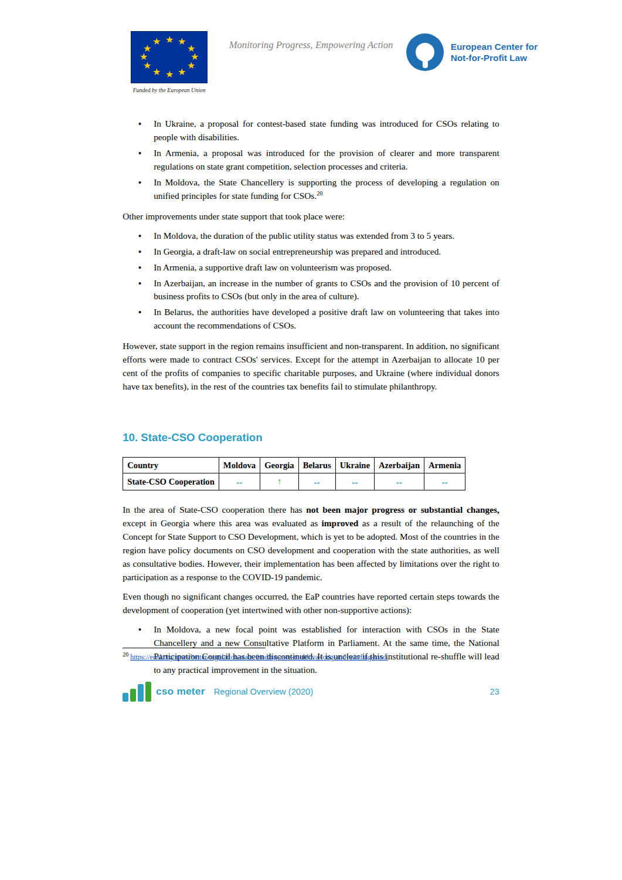★ ★ ★ ★ ★ ★ ★ ★ ★ ★ ★ ★
Funded by the European Union
Monitoring Progress, Empowering Action
European Center for
Not-for-Profit Law
In Ukraine, a proposal for contest-based state funding was introduced for CSOs relating to people with disabilities.
In Armenia, a proposal was introduced for the provision of clearer and more transparent regulations on state grant competition, selection processes and criteria.
In Moldova, the State Chancellery is supporting the process of developing a regulation on unified principles for state funding for CSOs.20
Other improvements under state support that took place were:
In Moldova, the duration of the public utility status was extended from 3 to 5 years.
In Georgia, a draft-law on social entrepreneurship was prepared and introduced.
In Armenia, a supportive draft law on volunteerism was proposed.
In Azerbaijan, an increase in the number of grants to CSOs and the provision of 10 percent of business profits to CSOs (but only in the area of culture).
In Belarus, the authorities have developed a positive draft law on volunteering that takes into account the recommendations of CSOs.
However, state support in the region remains insufficient and non-transparent. In addition, no significant efforts were made to contract CSOs' services. Except for the attempt in Azerbaijan to allocate 10 per cent of the profits of companies to specific charitable purposes, and Ukraine (where individual donors have tax benefits), in the rest of the countries tax benefits fail to stimulate philanthropy.
10. State-CSO Cooperation
| Country | Moldova | Georgia | Belarus | Ukraine | Azerbaijan | Armenia |
| --- | --- | --- | --- | --- | --- | --- |
| State-CSO Cooperation | ↔ | ↑ | ↔ | ↔ | ↔ | ↔ |
In the area of State-CSO cooperation there has not been major progress or substantial changes, except in Georgia where this area was evaluated as improved as a result of the relaunching of the Concept for State Support to CSO Development, which is yet to be adopted. Most of the countries in the region have policy documents on CSO development and cooperation with the state authorities, as well as consultative bodies. However, their implementation has been affected by limitations over the right to participation as a response to the COVID-19 pandemic.
Even though no significant changes occurred, the EaP countries have reported certain steps towards the development of cooperation (yet intertwined with other non-supportive actions):
In Moldova, a new focal point was established for interaction with CSOs in the State Chancellery and a new Consultative Platform in Parliament. At the same time, the National Participation Council has been discontinued. It is unclear if this institutional re-shuffle will lead to any practical improvement in the situation.
20 https://ecnl.org/news/better-regulation-state-funding-csos-moldova-long-and-winding-road.
cso meter
Regional Overview (2020)
23